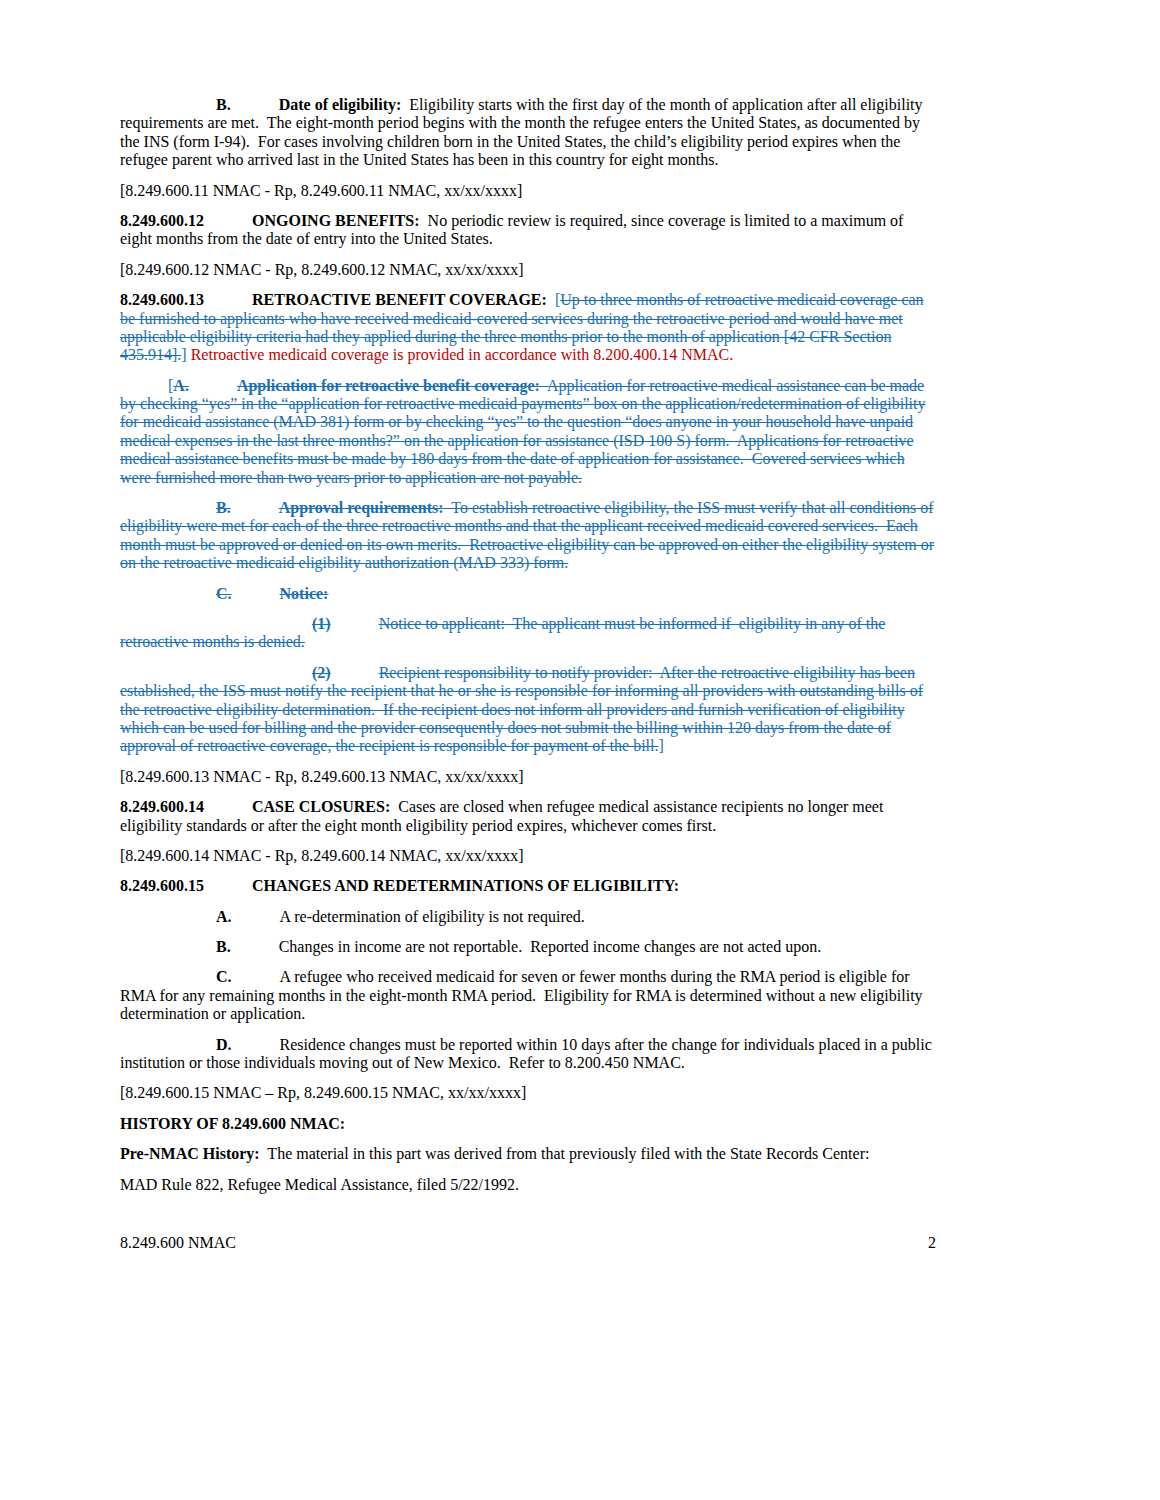B. Date of eligibility: Eligibility starts with the first day of the month of application after all eligibility requirements are met. The eight-month period begins with the month the refugee enters the United States, as documented by the INS (form I-94). For cases involving children born in the United States, the child’s eligibility period expires when the refugee parent who arrived last in the United States has been in this country for eight months.
[8.249.600.11 NMAC - Rp, 8.249.600.11 NMAC, xx/xx/xxxx]
8.249.600.12 ONGOING BENEFITS: No periodic review is required, since coverage is limited to a maximum of eight months from the date of entry into the United States.
[8.249.600.12 NMAC - Rp, 8.249.600.12 NMAC, xx/xx/xxxx]
8.249.600.13 RETROACTIVE BENEFIT COVERAGE: [Up to three months of retroactive medicaid coverage can be furnished to applicants who have received medicaid-covered services during the retroactive period and would have met applicable eligibility criteria had they applied during the three months prior to the month of application [42 CFR Section 435.914].] Retroactive medicaid coverage is provided in accordance with 8.200.400.14 NMAC.
[A. Application for retroactive benefit coverage: Application for retroactive medical assistance can be made by checking “yes” in the “application for retroactive medicaid payments” box on the application/redetermination of eligibility for medicaid assistance (MAD 381) form or by checking “yes” to the question “does anyone in your household have unpaid medical expenses in the last three months?” on the application for assistance (ISD 100 S) form. Applications for retroactive medical assistance benefits must be made by 180 days from the date of application for assistance. Covered services which were furnished more than two years prior to application are not payable.
B. Approval requirements: To establish retroactive eligibility, the ISS must verify that all conditions of eligibility were met for each of the three retroactive months and that the applicant received medicaid covered services. Each month must be approved or denied on its own merits. Retroactive eligibility can be approved on either the eligibility system or on the retroactive medicaid eligibility authorization (MAD 333) form.
C. Notice:
(1) Notice to applicant: The applicant must be informed if eligibility in any of the retroactive months is denied.
(2) Recipient responsibility to notify provider: After the retroactive eligibility has been established, the ISS must notify the recipient that he or she is responsible for informing all providers with outstanding bills of the retroactive eligibility determination. If the recipient does not inform all providers and furnish verification of eligibility which can be used for billing and the provider consequently does not submit the billing within 120 days from the date of approval of retroactive coverage, the recipient is responsible for payment of the bill.]
[8.249.600.13 NMAC - Rp, 8.249.600.13 NMAC, xx/xx/xxxx]
8.249.600.14 CASE CLOSURES: Cases are closed when refugee medical assistance recipients no longer meet eligibility standards or after the eight month eligibility period expires, whichever comes first.
[8.249.600.14 NMAC - Rp, 8.249.600.14 NMAC, xx/xx/xxxx]
8.249.600.15 CHANGES AND REDETERMINATIONS OF ELIGIBILITY:
A. A re-determination of eligibility is not required.
B. Changes in income are not reportable. Reported income changes are not acted upon.
C. A refugee who received medicaid for seven or fewer months during the RMA period is eligible for RMA for any remaining months in the eight-month RMA period. Eligibility for RMA is determined without a new eligibility determination or application.
D. Residence changes must be reported within 10 days after the change for individuals placed in a public institution or those individuals moving out of New Mexico. Refer to 8.200.450 NMAC.
[8.249.600.15 NMAC – Rp, 8.249.600.15 NMAC, xx/xx/xxxx]
HISTORY OF 8.249.600 NMAC:
Pre-NMAC History: The material in this part was derived from that previously filed with the State Records Center:
MAD Rule 822, Refugee Medical Assistance, filed 5/22/1992.
8.249.600 NMAC 2